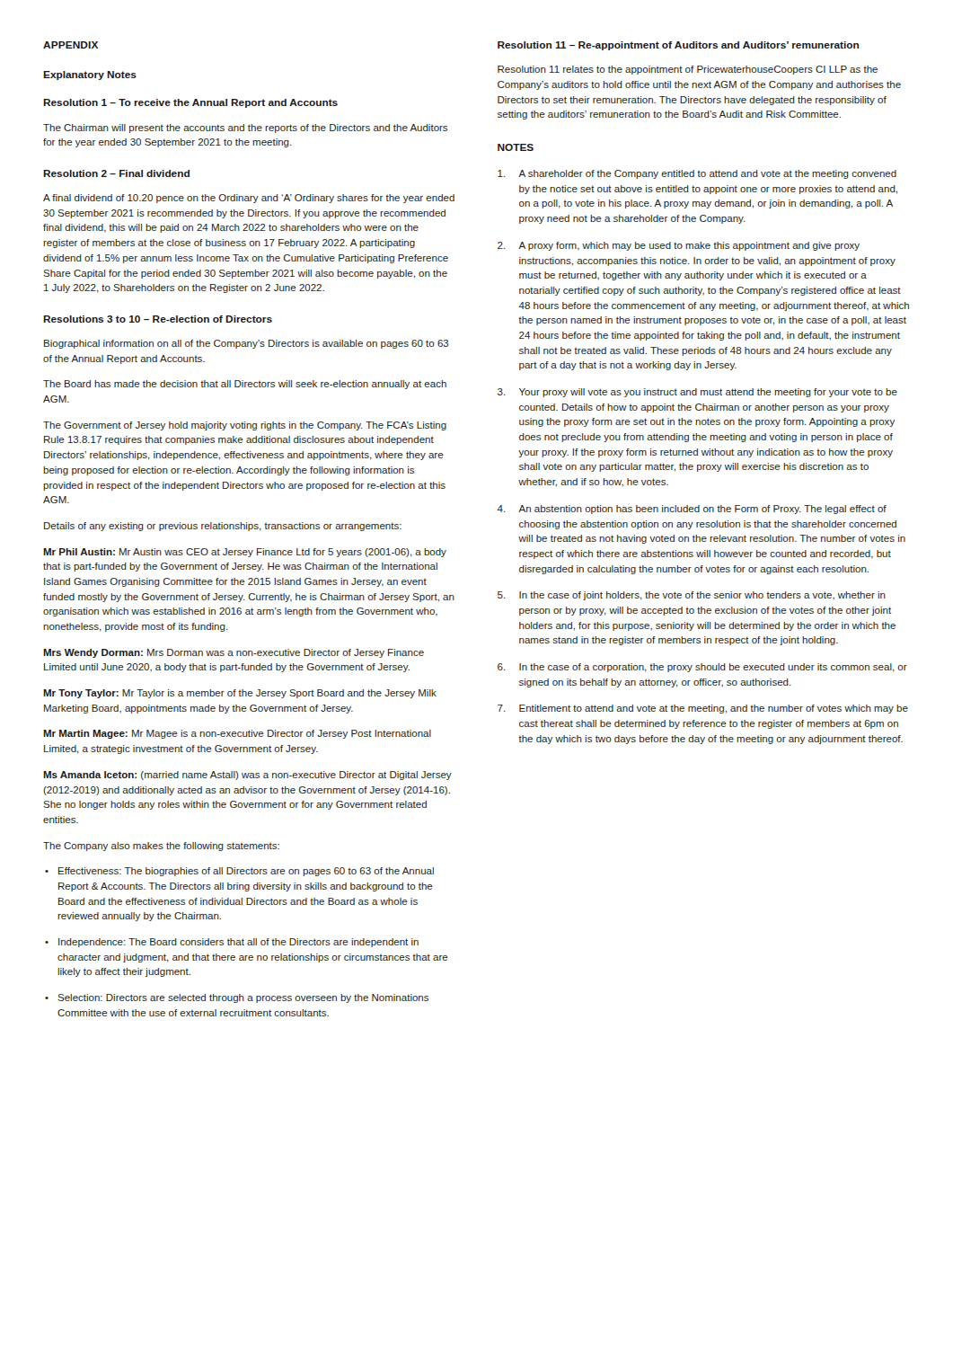APPENDIX
Explanatory Notes
Resolution 1 – To receive the Annual Report and Accounts
The Chairman will present the accounts and the reports of the Directors and the Auditors for the year ended 30 September 2021 to the meeting.
Resolution 2 – Final dividend
A final dividend of 10.20 pence on the Ordinary and ‘A’ Ordinary shares for the year ended 30 September 2021 is recommended by the Directors. If you approve the recommended final dividend, this will be paid on 24 March 2022 to shareholders who were on the register of members at the close of business on 17 February 2022. A participating dividend of 1.5% per annum less Income Tax on the Cumulative Participating Preference Share Capital for the period ended 30 September 2021 will also become payable, on the 1 July 2022, to Shareholders on the Register on 2 June 2022.
Resolutions 3 to 10 – Re-election of Directors
Biographical information on all of the Company’s Directors is available on pages 60 to 63 of the Annual Report and Accounts.
The Board has made the decision that all Directors will seek re-election annually at each AGM.
The Government of Jersey hold majority voting rights in the Company. The FCA’s Listing Rule 13.8.17 requires that companies make additional disclosures about independent Directors’ relationships, independence, effectiveness and appointments, where they are being proposed for election or re-election. Accordingly the following information is provided in respect of the independent Directors who are proposed for re-election at this AGM.
Details of any existing or previous relationships, transactions or arrangements:
Mr Phil Austin: Mr Austin was CEO at Jersey Finance Ltd for 5 years (2001-06), a body that is part-funded by the Government of Jersey. He was Chairman of the International Island Games Organising Committee for the 2015 Island Games in Jersey, an event funded mostly by the Government of Jersey. Currently, he is Chairman of Jersey Sport, an organisation which was established in 2016 at arm’s length from the Government who, nonetheless, provide most of its funding.
Mrs Wendy Dorman: Mrs Dorman was a non-executive Director of Jersey Finance Limited until June 2020, a body that is part-funded by the Government of Jersey.
Mr Tony Taylor: Mr Taylor is a member of the Jersey Sport Board and the Jersey Milk Marketing Board, appointments made by the Government of Jersey.
Mr Martin Magee: Mr Magee is a non-executive Director of Jersey Post International Limited, a strategic investment of the Government of Jersey.
Ms Amanda Iceton: (married name Astall) was a non-executive Director at Digital Jersey (2012-2019) and additionally acted as an advisor to the Government of Jersey (2014-16). She no longer holds any roles within the Government or for any Government related entities.
The Company also makes the following statements:
Effectiveness: The biographies of all Directors are on pages 60 to 63 of the Annual Report & Accounts. The Directors all bring diversity in skills and background to the Board and the effectiveness of individual Directors and the Board as a whole is reviewed annually by the Chairman.
Independence: The Board considers that all of the Directors are independent in character and judgment, and that there are no relationships or circumstances that are likely to affect their judgment.
Selection: Directors are selected through a process overseen by the Nominations Committee with the use of external recruitment consultants.
Resolution 11 – Re-appointment of Auditors and Auditors’ remuneration
Resolution 11 relates to the appointment of PricewaterhouseCoopers CI LLP as the Company’s auditors to hold office until the next AGM of the Company and authorises the Directors to set their remuneration. The Directors have delegated the responsibility of setting the auditors’ remuneration to the Board’s Audit and Risk Committee.
NOTES
A shareholder of the Company entitled to attend and vote at the meeting convened by the notice set out above is entitled to appoint one or more proxies to attend and, on a poll, to vote in his place. A proxy may demand, or join in demanding, a poll. A proxy need not be a shareholder of the Company.
A proxy form, which may be used to make this appointment and give proxy instructions, accompanies this notice. In order to be valid, an appointment of proxy must be returned, together with any authority under which it is executed or a notarially certified copy of such authority, to the Company’s registered office at least 48 hours before the commencement of any meeting, or adjournment thereof, at which the person named in the instrument proposes to vote or, in the case of a poll, at least 24 hours before the time appointed for taking the poll and, in default, the instrument shall not be treated as valid. These periods of 48 hours and 24 hours exclude any part of a day that is not a working day in Jersey.
Your proxy will vote as you instruct and must attend the meeting for your vote to be counted. Details of how to appoint the Chairman or another person as your proxy using the proxy form are set out in the notes on the proxy form. Appointing a proxy does not preclude you from attending the meeting and voting in person in place of your proxy. If the proxy form is returned without any indication as to how the proxy shall vote on any particular matter, the proxy will exercise his discretion as to whether, and if so how, he votes.
An abstention option has been included on the Form of Proxy. The legal effect of choosing the abstention option on any resolution is that the shareholder concerned will be treated as not having voted on the relevant resolution. The number of votes in respect of which there are abstentions will however be counted and recorded, but disregarded in calculating the number of votes for or against each resolution.
In the case of joint holders, the vote of the senior who tenders a vote, whether in person or by proxy, will be accepted to the exclusion of the votes of the other joint holders and, for this purpose, seniority will be determined by the order in which the names stand in the register of members in respect of the joint holding.
In the case of a corporation, the proxy should be executed under its common seal, or signed on its behalf by an attorney, or officer, so authorised.
Entitlement to attend and vote at the meeting, and the number of votes which may be cast thereat shall be determined by reference to the register of members at 6pm on the day which is two days before the day of the meeting or any adjournment thereof.